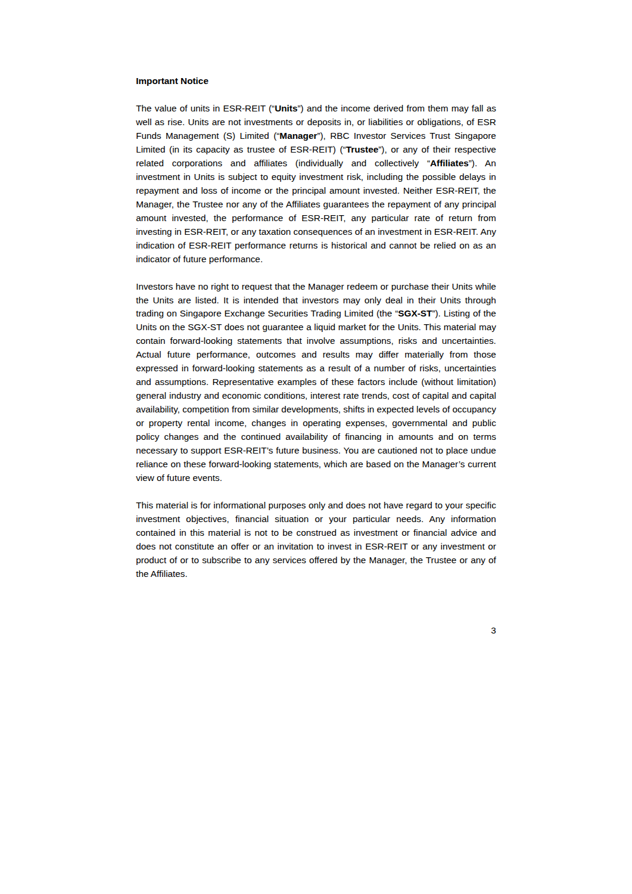Important Notice
The value of units in ESR-REIT (“Units”) and the income derived from them may fall as well as rise. Units are not investments or deposits in, or liabilities or obligations, of ESR Funds Management (S) Limited (“Manager”), RBC Investor Services Trust Singapore Limited (in its capacity as trustee of ESR-REIT) (“Trustee”), or any of their respective related corporations and affiliates (individually and collectively “Affiliates”). An investment in Units is subject to equity investment risk, including the possible delays in repayment and loss of income or the principal amount invested. Neither ESR-REIT, the Manager, the Trustee nor any of the Affiliates guarantees the repayment of any principal amount invested, the performance of ESR-REIT, any particular rate of return from investing in ESR-REIT, or any taxation consequences of an investment in ESR-REIT. Any indication of ESR-REIT performance returns is historical and cannot be relied on as an indicator of future performance.
Investors have no right to request that the Manager redeem or purchase their Units while the Units are listed. It is intended that investors may only deal in their Units through trading on Singapore Exchange Securities Trading Limited (the “SGX-ST”). Listing of the Units on the SGX-ST does not guarantee a liquid market for the Units. This material may contain forward-looking statements that involve assumptions, risks and uncertainties. Actual future performance, outcomes and results may differ materially from those expressed in forward-looking statements as a result of a number of risks, uncertainties and assumptions. Representative examples of these factors include (without limitation) general industry and economic conditions, interest rate trends, cost of capital and capital availability, competition from similar developments, shifts in expected levels of occupancy or property rental income, changes in operating expenses, governmental and public policy changes and the continued availability of financing in amounts and on terms necessary to support ESR-REIT’s future business. You are cautioned not to place undue reliance on these forward-looking statements, which are based on the Manager’s current view of future events.
This material is for informational purposes only and does not have regard to your specific investment objectives, financial situation or your particular needs. Any information contained in this material is not to be construed as investment or financial advice and does not constitute an offer or an invitation to invest in ESR-REIT or any investment or product of or to subscribe to any services offered by the Manager, the Trustee or any of the Affiliates.
3